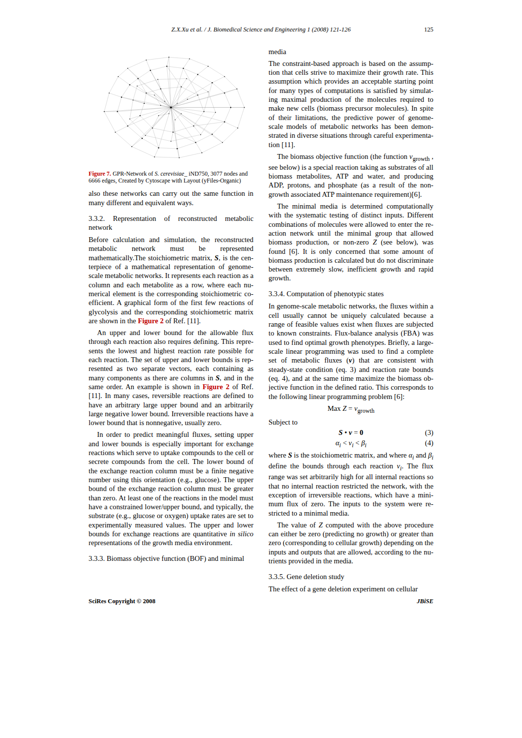Z.X.Xu et al. / J. Biomedical Science and Engineering 1 (2008) 121-126 125
Figure 7. GPR-Network of S. cerevisiae_ iND750, 3077 nodes and 6666 edges, Created by Cytoscape with Layout (yFiles-Organic)
also these networks can carry out the same function in many different and equivalent ways.
3.3.2. Representation of reconstructed metabolic network
Before calculation and simulation, the reconstructed metabolic network must be represented mathematically.The stoichiometric matrix, S, is the centerpiece of a mathematical representation of genome-scale metabolic networks. It represents each reaction as a column and each metabolite as a row, where each numerical element is the corresponding stoichiometric coefficient. A graphical form of the first few reactions of glycolysis and the corresponding stoichiometric matrix are shown in the Figure 2 of Ref. [11].
An upper and lower bound for the allowable flux through each reaction also requires defining. This represents the lowest and highest reaction rate possible for each reaction. The set of upper and lower bounds is represented as two separate vectors, each containing as many components as there are columns in S, and in the same order. An example is shown in Figure 2 of Ref. [11]. In many cases, reversible reactions are defined to have an arbitrary large upper bound and an arbitrarily large negative lower bound. Irreversible reactions have a lower bound that is nonnegative, usually zero.
In order to predict meaningful fluxes, setting upper and lower bounds is especially important for exchange reactions which serve to uptake compounds to the cell or secrete compounds from the cell. The lower bound of the exchange reaction column must be a finite negative number using this orientation (e.g., glucose). The upper bound of the exchange reaction column must be greater than zero. At least one of the reactions in the model must have a constrained lower/upper bound, and typically, the substrate (e.g., glucose or oxygen) uptake rates are set to experimentally measured values. The upper and lower bounds for exchange reactions are quantitative in silico representations of the growth media environment.
3.3.3. Biomass objective function (BOF) and minimal
media
The constraint-based approach is based on the assumption that cells strive to maximize their growth rate. This assumption which provides an acceptable starting point for many types of computations is satisfied by simulating maximal production of the molecules required to make new cells (biomass precursor molecules). In spite of their limitations, the predictive power of genome-scale models of metabolic networks has been demonstrated in diverse situations through careful experimentation [11].
The biomass objective function (the function vgrowth , see below) is a special reaction taking as substrates of all biomass metabolites, ATP and water, and producing ADP, protons, and phosphate (as a result of the non-growth associated ATP maintenance requirement)[6].
The minimal media is determined computationally with the systematic testing of distinct inputs. Different combinations of molecules were allowed to enter the reaction network until the minimal group that allowed biomass production, or non-zero Z (see below), was found [6]. It is only concerned that some amount of biomass production is calculated but do not discriminate between extremely slow, inefficient growth and rapid growth.
3.3.4. Computation of phenotypic states
In genome-scale metabolic networks, the fluxes within a cell usually cannot be uniquely calculated because a range of feasible values exist when fluxes are subjected to known constraints. Flux-balance analysis (FBA) was used to find optimal growth phenotypes. Briefly, a large-scale linear programming was used to find a complete set of metabolic fluxes (v) that are consistent with steady-state condition (eq. 3) and reaction rate bounds (eq. 4), and at the same time maximize the biomass objective function in the defined ratio. This corresponds to the following linear programming problem [6]:
Max Z = vgrowth
Subject to
S • v = 0(3)
αi < vi < βi(4)
where S is the stoichiometric matrix, and where αi and βi define the bounds through each reaction vi. The flux range was set arbitrarily high for all internal reactions so that no internal reaction restricted the network, with the exception of irreversible reactions, which have a minimum flux of zero. The inputs to the system were restricted to a minimal media.
The value of Z computed with the above procedure can either be zero (predicting no growth) or greater than zero (corresponding to cellular growth) depending on the inputs and outputs that are allowed, according to the nutrients provided in the media.
3.3.5. Gene deletion study
The effect of a gene deletion experiment on cellular
SciRes Copyright © 2008 JBiSE